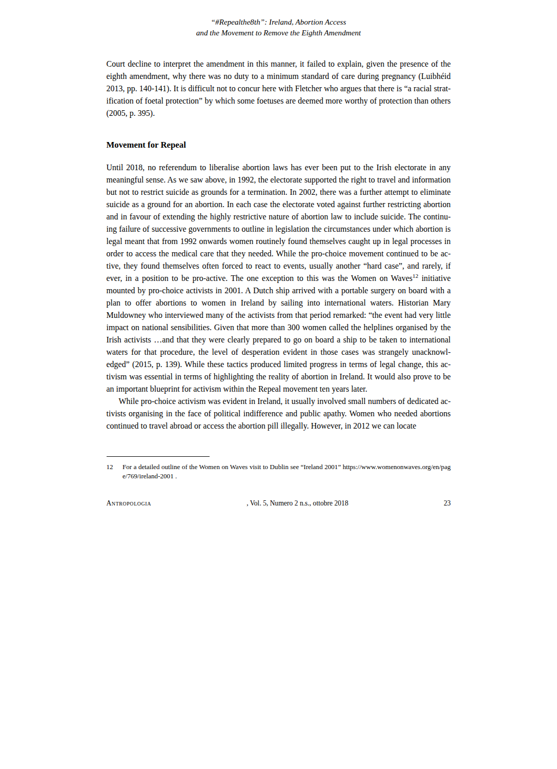“#Repealthe8th”: Ireland, Abortion Access
and the Movement to Remove the Eighth Amendment
Court decline to interpret the amendment in this manner, it failed to explain, given the presence of the eighth amendment, why there was no duty to a minimum standard of care during pregnancy (Luibhéid 2013, pp. 140-141). It is difficult not to concur here with Fletcher who argues that there is “a racial stratification of foetal protection” by which some foetuses are deemed more worthy of protection than others (2005, p. 395).
Movement for Repeal
Until 2018, no referendum to liberalise abortion laws has ever been put to the Irish electorate in any meaningful sense. As we saw above, in 1992, the electorate supported the right to travel and information but not to restrict suicide as grounds for a termination. In 2002, there was a further attempt to eliminate suicide as a ground for an abortion. In each case the electorate voted against further restricting abortion and in favour of extending the highly restrictive nature of abortion law to include suicide. The continuing failure of successive governments to outline in legislation the circumstances under which abortion is legal meant that from 1992 onwards women routinely found themselves caught up in legal processes in order to access the medical care that they needed. While the pro-choice movement continued to be active, they found themselves often forced to react to events, usually another “hard case”, and rarely, if ever, in a position to be pro-active. The one exception to this was the Women on Waves12 initiative mounted by pro-choice activists in 2001. A Dutch ship arrived with a portable surgery on board with a plan to offer abortions to women in Ireland by sailing into international waters. Historian Mary Muldowney who interviewed many of the activists from that period remarked: “the event had very little impact on national sensibilities. Given that more than 300 women called the helplines organised by the Irish activists …and that they were clearly prepared to go on board a ship to be taken to international waters for that procedure, the level of desperation evident in those cases was strangely unacknowledged” (2015, p. 139). While these tactics produced limited progress in terms of legal change, this activism was essential in terms of highlighting the reality of abortion in Ireland. It would also prove to be an important blueprint for activism within the Repeal movement ten years later.
While pro-choice activism was evident in Ireland, it usually involved small numbers of dedicated activists organising in the face of political indifference and public apathy. Women who needed abortions continued to travel abroad or access the abortion pill illegally. However, in 2012 we can locate
12 For a detailed outline of the Women on Waves visit to Dublin see “Ireland 2001” https://www.womenonwaves.org/en/page/769/ireland-2001 .
Antropologia, Vol. 5, Numero 2 n.s., ottobre 2018 23